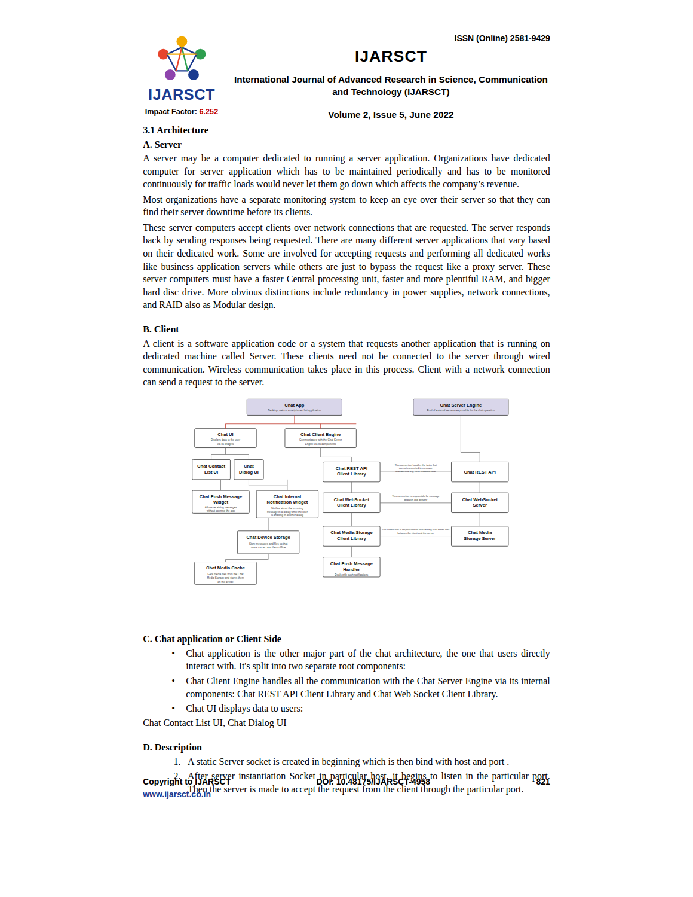IJARSCT
Impact Factor: 6.252
ISSN (Online) 2581-9429
IJARSCT
International Journal of Advanced Research in Science, Communication and Technology (IJARSCT)
Volume 2, Issue 5, June 2022
3.1 Architecture
A. Server
A server may be a computer dedicated to running a server application. Organizations have dedicated computer for server application which has to be maintained periodically and has to be monitored continuously for traffic loads would never let them go down which affects the company’s revenue.
Most organizations have a separate monitoring system to keep an eye over their server so that they can find their server downtime before its clients.
These server computers accept clients over network connections that are requested. The server responds back by sending responses being requested. There are many different server applications that vary based on their dedicated work. Some are involved for accepting requests and performing all dedicated works like business application servers while others are just to bypass the request like a proxy server. These server computers must have a faster Central processing unit, faster and more plentiful RAM, and bigger hard disc drive. More obvious distinctions include redundancy in power supplies, network connections, and RAID also as Modular design.
B. Client
A client is a software application code or a system that requests another application that is running on dedicated machine called Server. These clients need not be connected to the server through wired communication. Wireless communication takes place in this process. Client with a network connection can send a request to the server.
Chat App Desktop, web or smartphone chat application Chat Server Engine Pool of external servers responsible for the chat operation Chat UI Displays data to the user via its widgets Chat Client Engine Communicates with the Chat Server Engine via its components Chat Contact List UI Chat Dialog UI Chat REST API Client Library Chat REST API Chat Push Message Widget Allows receiving messages without opening the app Chat Internal Notification Widget Notifies about the incoming message in a dialog while the user is chatting in another dialog Chat WebSocket Client Library Chat WebSocket Server Chat Device Storage Store messages and files so that users can access them offline Chat Media Storage Client Library Chat Media Storage Server Chat Push Message Handler Deals with push notifications Chat Media Cache Gets media files from the Chat Media Storage and stores them on the device This connection handles the tasks that are not connected to message transmission e.g. user authentication This connection is responsible for message dispatch and delivery This connection is responsible for transmitting user media files between the client and the server
C. Chat application or Client Side
Chat application is the other major part of the chat architecture, the one that users directly interact with. It's split into two separate root components:
Chat Client Engine handles all the communication with the Chat Server Engine via its internal components: Chat REST API Client Library and Chat Web Socket Client Library.
Chat UI displays data to users:
Chat Contact List UI, Chat Dialog UI
D. Description
A static Server socket is created in beginning which is then bind with host and port .
After server instantiation Socket in particular host, it begins to listen in the particular port. Then the server is made to accept the request from the client through the particular port.
Copyright to IJARSCT
DOI: 10.48175/IJARSCT-4958
821
www.ijarsct.co.in